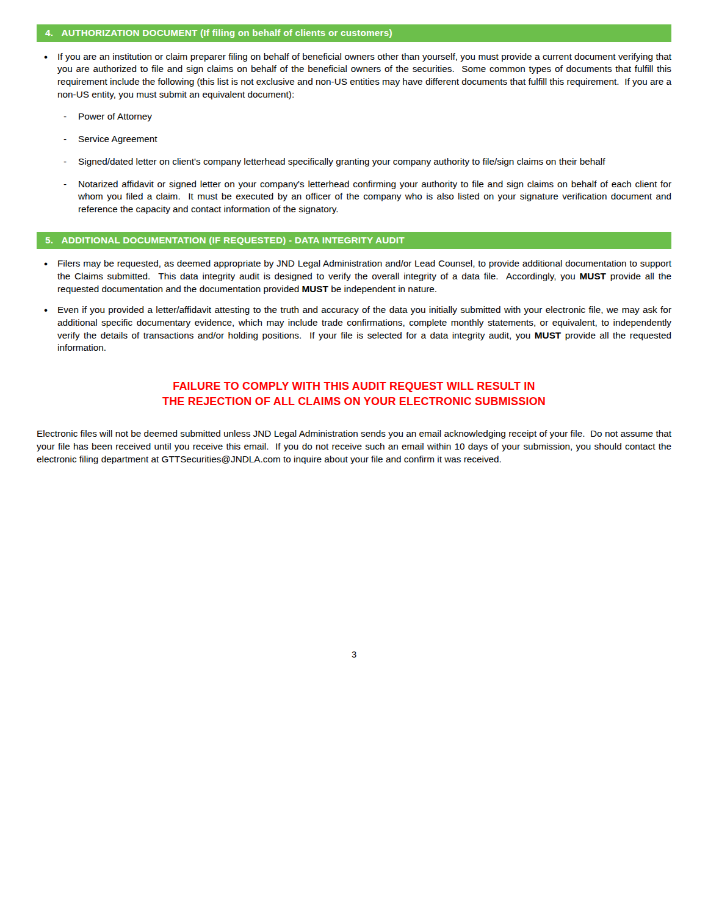4. AUTHORIZATION DOCUMENT (If filing on behalf of clients or customers)
If you are an institution or claim preparer filing on behalf of beneficial owners other than yourself, you must provide a current document verifying that you are authorized to file and sign claims on behalf of the beneficial owners of the securities. Some common types of documents that fulfill this requirement include the following (this list is not exclusive and non-US entities may have different documents that fulfill this requirement. If you are a non-US entity, you must submit an equivalent document):
Power of Attorney
Service Agreement
Signed/dated letter on client's company letterhead specifically granting your company authority to file/sign claims on their behalf
Notarized affidavit or signed letter on your company's letterhead confirming your authority to file and sign claims on behalf of each client for whom you filed a claim. It must be executed by an officer of the company who is also listed on your signature verification document and reference the capacity and contact information of the signatory.
5. ADDITIONAL DOCUMENTATION (IF REQUESTED) - DATA INTEGRITY AUDIT
Filers may be requested, as deemed appropriate by JND Legal Administration and/or Lead Counsel, to provide additional documentation to support the Claims submitted. This data integrity audit is designed to verify the overall integrity of a data file. Accordingly, you MUST provide all the requested documentation and the documentation provided MUST be independent in nature.
Even if you provided a letter/affidavit attesting to the truth and accuracy of the data you initially submitted with your electronic file, we may ask for additional specific documentary evidence, which may include trade confirmations, complete monthly statements, or equivalent, to independently verify the details of transactions and/or holding positions. If your file is selected for a data integrity audit, you MUST provide all the requested information.
FAILURE TO COMPLY WITH THIS AUDIT REQUEST WILL RESULT IN
THE REJECTION OF ALL CLAIMS ON YOUR ELECTRONIC SUBMISSION
Electronic files will not be deemed submitted unless JND Legal Administration sends you an email acknowledging receipt of your file. Do not assume that your file has been received until you receive this email. If you do not receive such an email within 10 days of your submission, you should contact the electronic filing department at GTTSecurities@JNDLA.com to inquire about your file and confirm it was received.
3